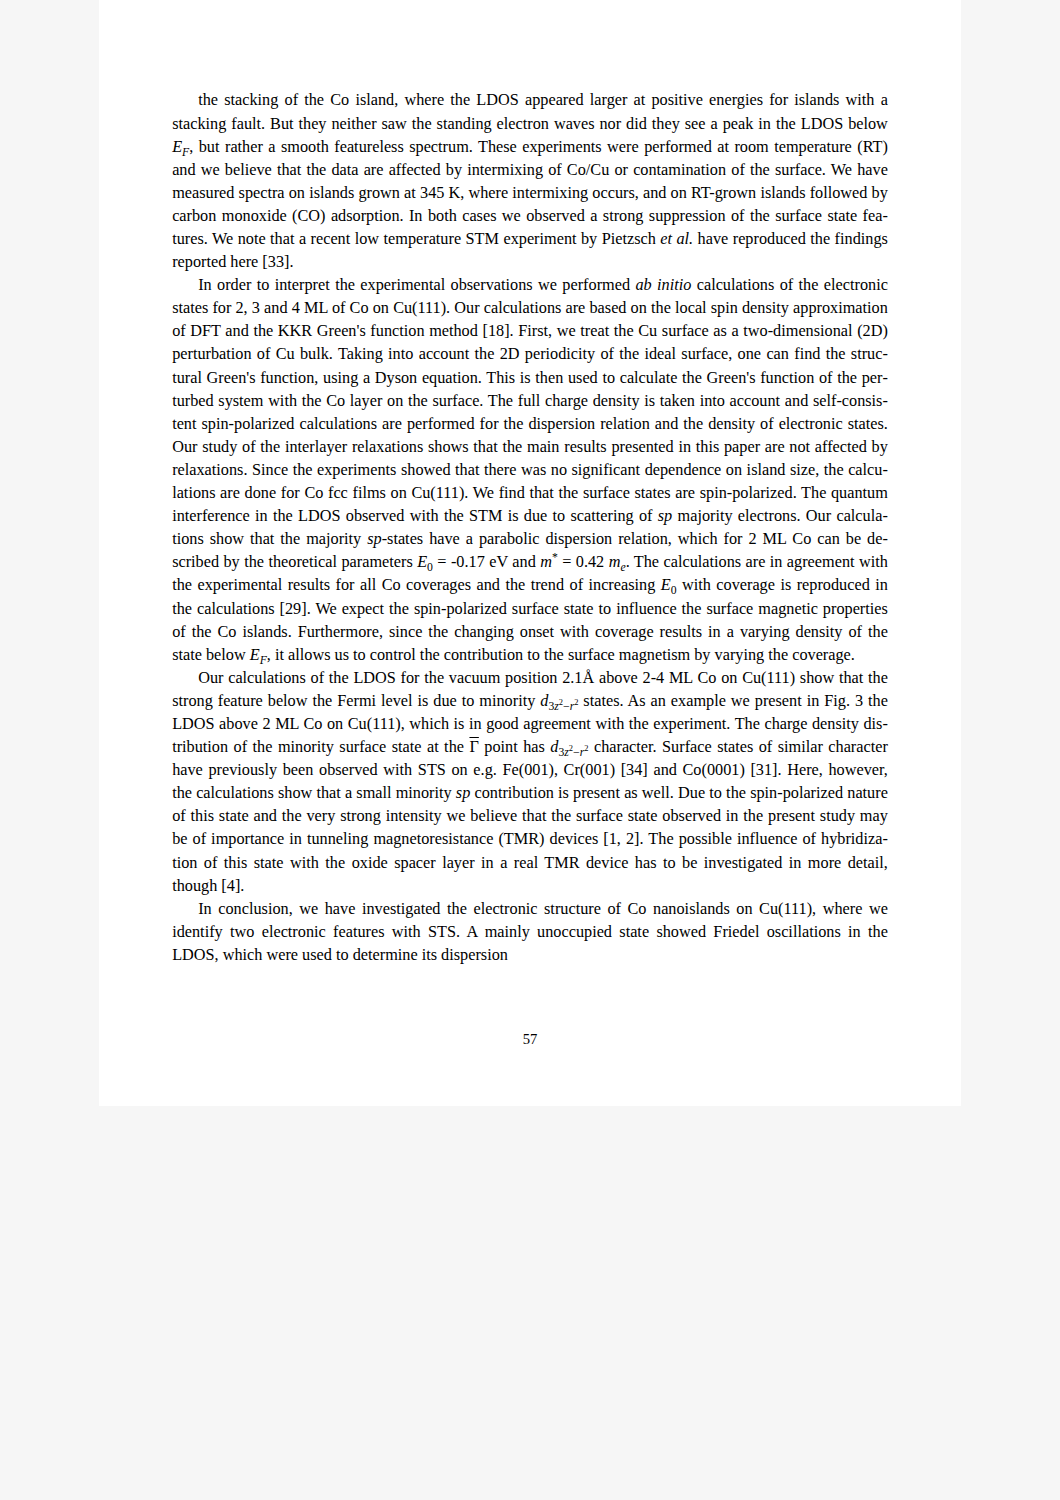the stacking of the Co island, where the LDOS appeared larger at positive energies for islands with a stacking fault. But they neither saw the standing electron waves nor did they see a peak in the LDOS below EF, but rather a smooth featureless spectrum. These experiments were performed at room temperature (RT) and we believe that the data are affected by intermixing of Co/Cu or contamination of the surface. We have measured spectra on islands grown at 345 K, where intermixing occurs, and on RT-grown islands followed by carbon monoxide (CO) adsorption. In both cases we observed a strong suppression of the surface state features. We note that a recent low temperature STM experiment by Pietzsch et al. have reproduced the findings reported here [33].
In order to interpret the experimental observations we performed ab initio calculations of the electronic states for 2, 3 and 4 ML of Co on Cu(111). Our calculations are based on the local spin density approximation of DFT and the KKR Green's function method [18]. First, we treat the Cu surface as a two-dimensional (2D) perturbation of Cu bulk. Taking into account the 2D periodicity of the ideal surface, one can find the structural Green's function, using a Dyson equation. This is then used to calculate the Green's function of the perturbed system with the Co layer on the surface. The full charge density is taken into account and self-consistent spin-polarized calculations are performed for the dispersion relation and the density of electronic states. Our study of the interlayer relaxations shows that the main results presented in this paper are not affected by relaxations. Since the experiments showed that there was no significant dependence on island size, the calculations are done for Co fcc films on Cu(111). We find that the surface states are spin-polarized. The quantum interference in the LDOS observed with the STM is due to scattering of sp majority electrons. Our calculations show that the majority sp-states have a parabolic dispersion relation, which for 2 ML Co can be described by the theoretical parameters E 0 = -0.17 eV and m* = 0.42 me. The calculations are in agreement with the experimental results for all Co coverages and the trend of increasing E 0 with coverage is reproduced in the calculations [29]. We expect the spin-polarized surface state to influence the surface magnetic properties of the Co islands. Furthermore, since the changing onset with coverage results in a varying density of the state below EF, it allows us to control the contribution to the surface magnetism by varying the coverage.
Our calculations of the LDOS for the vacuum position 2.1Å above 2-4 ML Co on Cu(111) show that the strong feature below the Fermi level is due to minority d 3z 2−r 2 states. As an example we present in Fig. 3 the LDOS above 2 ML Co on Cu(111), which is in good agreement with the experiment. The charge density distribution of the minority surface state at the Γ point has d 3z 2−r 2 character. Surface states of similar character have previously been observed with STS on e.g. Fe(001), Cr(001) [34] and Co(0001) [31]. Here, however, the calculations show that a small minority sp contribution is present as well. Due to the spin-polarized nature of this state and the very strong intensity we believe that the surface state observed in the present study may be of importance in tunneling magnetoresistance (TMR) devices [1, 2]. The possible influence of hybridization of this state with the oxide spacer layer in a real TMR device has to be investigated in more detail, though [4].
In conclusion, we have investigated the electronic structure of Co nanoislands on Cu(111), where we identify two electronic features with STS. A mainly unoccupied state showed Friedel oscillations in the LDOS, which were used to determine its dispersion
57